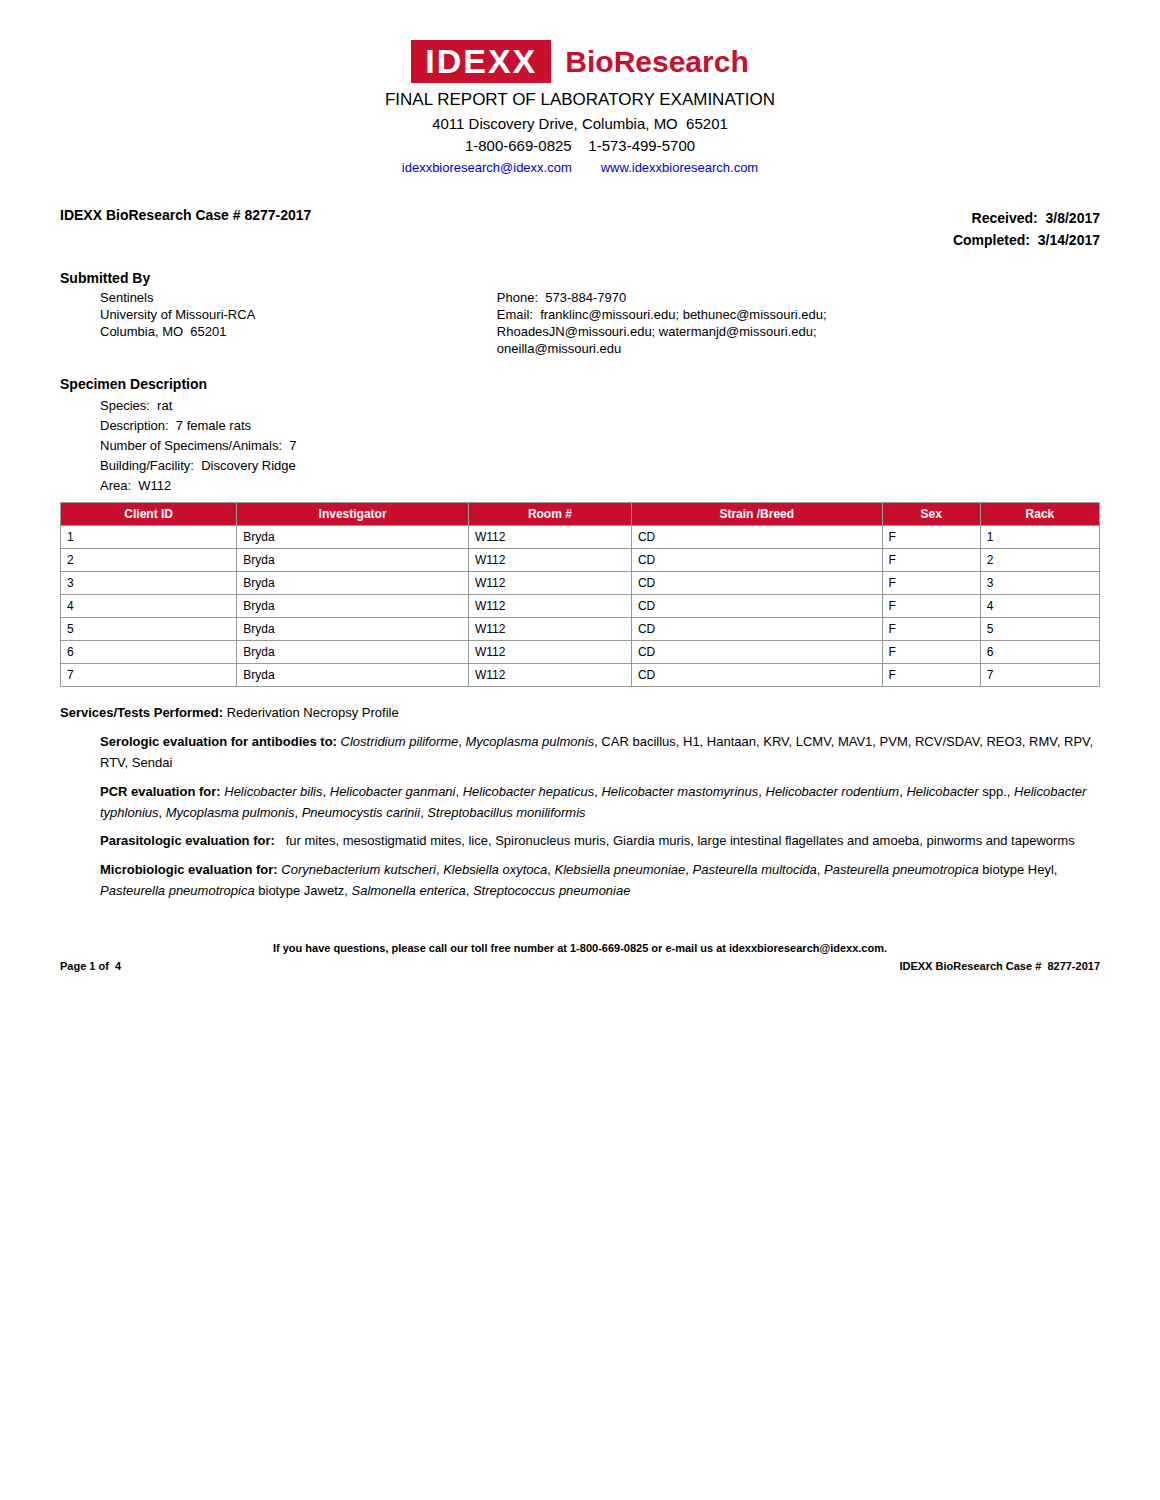IDEXX BioResearch
FINAL REPORT OF LABORATORY EXAMINATION
4011 Discovery Drive, Columbia, MO 65201
1-800-669-0825 1-573-499-5700
idexxbioresearch@idexx.com www.idexxbioresearch.com
IDEXX BioResearch Case # 8277-2017
Received: 3/8/2017
Completed: 3/14/2017
Submitted By
| Sentinels | Phone: 573-884-7970 |
| University of Missouri-RCA | Email: franklinc@missouri.edu; bethunec@missouri.edu; |
| Columbia, MO 65201 | RhoadesJN@missouri.edu; watermanjd@missouri.edu; |
| | oneilla@missouri.edu |
Specimen Description
Species: rat
Description: 7 female rats
Number of Specimens/Animals: 7
Building/Facility: Discovery Ridge
Area: W112
| Client ID | Investigator | Room # | Strain /Breed | Sex | Rack |
| --- | --- | --- | --- | --- | --- |
| 1 | Bryda | W112 | CD | F | 1 |
| 2 | Bryda | W112 | CD | F | 2 |
| 3 | Bryda | W112 | CD | F | 3 |
| 4 | Bryda | W112 | CD | F | 4 |
| 5 | Bryda | W112 | CD | F | 5 |
| 6 | Bryda | W112 | CD | F | 6 |
| 7 | Bryda | W112 | CD | F | 7 |
Services/Tests Performed: Rederivation Necropsy Profile
Serologic evaluation for antibodies to: Clostridium piliforme, Mycoplasma pulmonis, CAR bacillus, H1, Hantaan, KRV, LCMV, MAV1, PVM, RCV/SDAV, REO3, RMV, RPV, RTV, Sendai
PCR evaluation for: Helicobacter bilis, Helicobacter ganmani, Helicobacter hepaticus, Helicobacter mastomyrinus, Helicobacter rodentium, Helicobacter spp., Helicobacter typhlonius, Mycoplasma pulmonis, Pneumocystis carinii, Streptobacillus moniliformis
Parasitologic evaluation for: fur mites, mesostigmatid mites, lice, Spironucleus muris, Giardia muris, large intestinal flagellates and amoeba, pinworms and tapeworms
Microbiologic evaluation for: Corynebacterium kutscheri, Klebsiella oxytoca, Klebsiella pneumoniae, Pasteurella multocida, Pasteurella pneumotropica biotype Heyl, Pasteurella pneumotropica biotype Jawetz, Salmonella enterica, Streptococcus pneumoniae
If you have questions, please call our toll free number at 1-800-669-0825 or e-mail us at idexxbioresearch@idexx.com.
Page 1 of 4 IDEXX BioResearch Case # 8277-2017